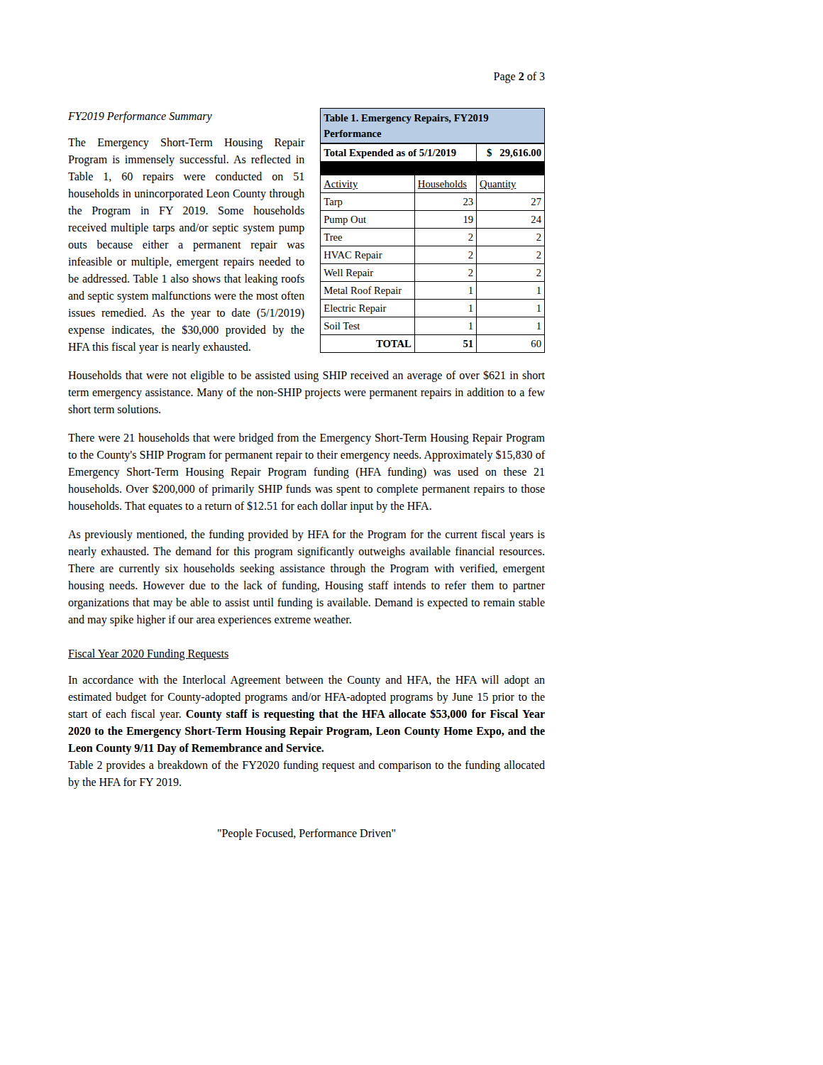Page 2 of 3
Table 1. Emergency Repairs, FY2019 Performance
| Total Expended as of 5/1/2019 | $ 29,616.00 |
| Activity | Households | Quantity |
| Tarp | 23 | 27 |
| Pump Out | 19 | 24 |
| Tree | 2 | 2 |
| HVAC Repair | 2 | 2 |
| Well Repair | 2 | 2 |
| Metal Roof Repair | 1 | 1 |
| Electric Repair | 1 | 1 |
| Soil Test | 1 | 1 |
| TOTAL | 51 | 60 |
FY2019 Performance Summary
The Emergency Short-Term Housing Repair Program is immensely successful. As reflected in Table 1, 60 repairs were conducted on 51 households in unincorporated Leon County through the Program in FY 2019. Some households received multiple tarps and/or septic system pump outs because either a permanent repair was infeasible or multiple, emergent repairs needed to be addressed. Table 1 also shows that leaking roofs and septic system malfunctions were the most often issues remedied. As the year to date (5/1/2019) expense indicates, the $30,000 provided by the HFA this fiscal year is nearly exhausted.
Households that were not eligible to be assisted using SHIP received an average of over $621 in short term emergency assistance. Many of the non-SHIP projects were permanent repairs in addition to a few short term solutions.
There were 21 households that were bridged from the Emergency Short-Term Housing Repair Program to the County's SHIP Program for permanent repair to their emergency needs. Approximately $15,830 of Emergency Short-Term Housing Repair Program funding (HFA funding) was used on these 21 households. Over $200,000 of primarily SHIP funds was spent to complete permanent repairs to those households. That equates to a return of $12.51 for each dollar input by the HFA.
As previously mentioned, the funding provided by HFA for the Program for the current fiscal years is nearly exhausted. The demand for this program significantly outweighs available financial resources. There are currently six households seeking assistance through the Program with verified, emergent housing needs. However due to the lack of funding, Housing staff intends to refer them to partner organizations that may be able to assist until funding is available. Demand is expected to remain stable and may spike higher if our area experiences extreme weather.
Fiscal Year 2020 Funding Requests
In accordance with the Interlocal Agreement between the County and HFA, the HFA will adopt an estimated budget for County-adopted programs and/or HFA-adopted programs by June 15 prior to the start of each fiscal year. County staff is requesting that the HFA allocate $53,000 for Fiscal Year 2020 to the Emergency Short-Term Housing Repair Program, Leon County Home Expo, and the Leon County 9/11 Day of Remembrance and Service.
Table 2 provides a breakdown of the FY2020 funding request and comparison to the funding allocated by the HFA for FY 2019.
"People Focused, Performance Driven"